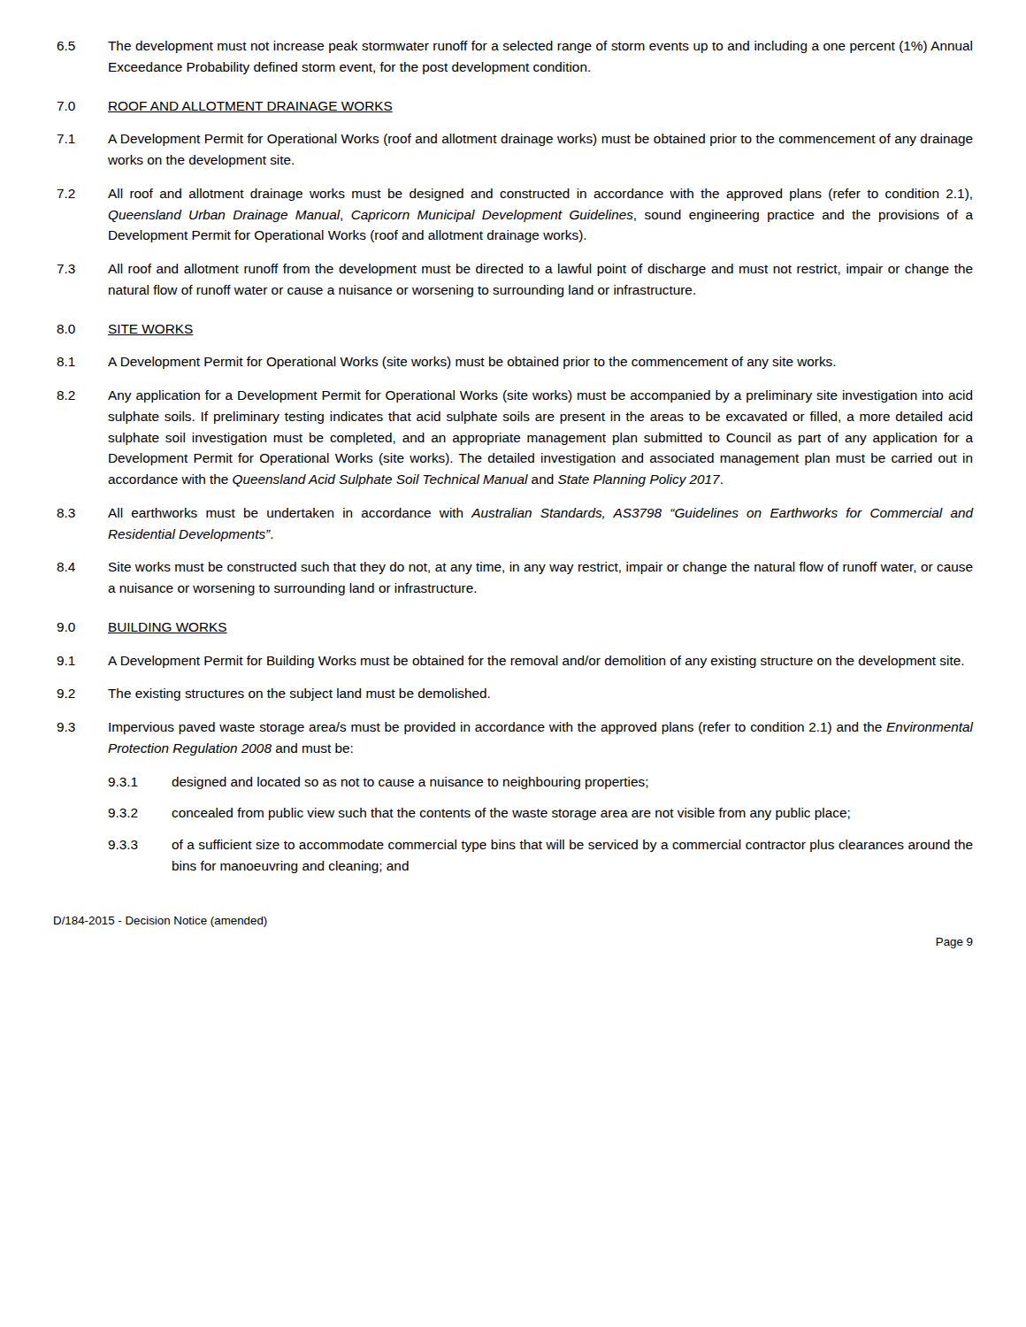6.5
The development must not increase peak stormwater runoff for a selected range of storm events up to and including a one percent (1%) Annual Exceedance Probability defined storm event, for the post development condition.
7.0
Roof and allotment drainage works
7.1
A Development Permit for Operational Works (roof and allotment drainage works) must be obtained prior to the commencement of any drainage works on the development site.
7.2
All roof and allotment drainage works must be designed and constructed in accordance with the approved plans (refer to condition 2.1), Queensland Urban Drainage Manual, Capricorn Municipal Development Guidelines, sound engineering practice and the provisions of a Development Permit for Operational Works (roof and allotment drainage works).
7.3
All roof and allotment runoff from the development must be directed to a lawful point of discharge and must not restrict, impair or change the natural flow of runoff water or cause a nuisance or worsening to surrounding land or infrastructure.
8.0
Site works
8.1
A Development Permit for Operational Works (site works) must be obtained prior to the commencement of any site works.
8.2
Any application for a Development Permit for Operational Works (site works) must be accompanied by a preliminary site investigation into acid sulphate soils. If preliminary testing indicates that acid sulphate soils are present in the areas to be excavated or filled, a more detailed acid sulphate soil investigation must be completed, and an appropriate management plan submitted to Council as part of any application for a Development Permit for Operational Works (site works). The detailed investigation and associated management plan must be carried out in accordance with the Queensland Acid Sulphate Soil Technical Manual and State Planning Policy 2017.
8.3
All earthworks must be undertaken in accordance with Australian Standards, AS3798 “Guidelines on Earthworks for Commercial and Residential Developments”.
8.4
Site works must be constructed such that they do not, at any time, in any way restrict, impair or change the natural flow of runoff water, or cause a nuisance or worsening to surrounding land or infrastructure.
9.0
Building works
9.1
A Development Permit for Building Works must be obtained for the removal and/or demolition of any existing structure on the development site.
9.2
The existing structures on the subject land must be demolished.
9.3
Impervious paved waste storage area/s must be provided in accordance with the approved plans (refer to condition 2.1) and the Environmental Protection Regulation 2008 and must be:
9.3.1
designed and located so as not to cause a nuisance to neighbouring properties;
9.3.2
concealed from public view such that the contents of the waste storage area are not visible from any public place;
9.3.3
of a sufficient size to accommodate commercial type bins that will be serviced by a commercial contractor plus clearances around the bins for manoeuvring and cleaning; and
D/184-2015 - Decision Notice (amended)
Page 9